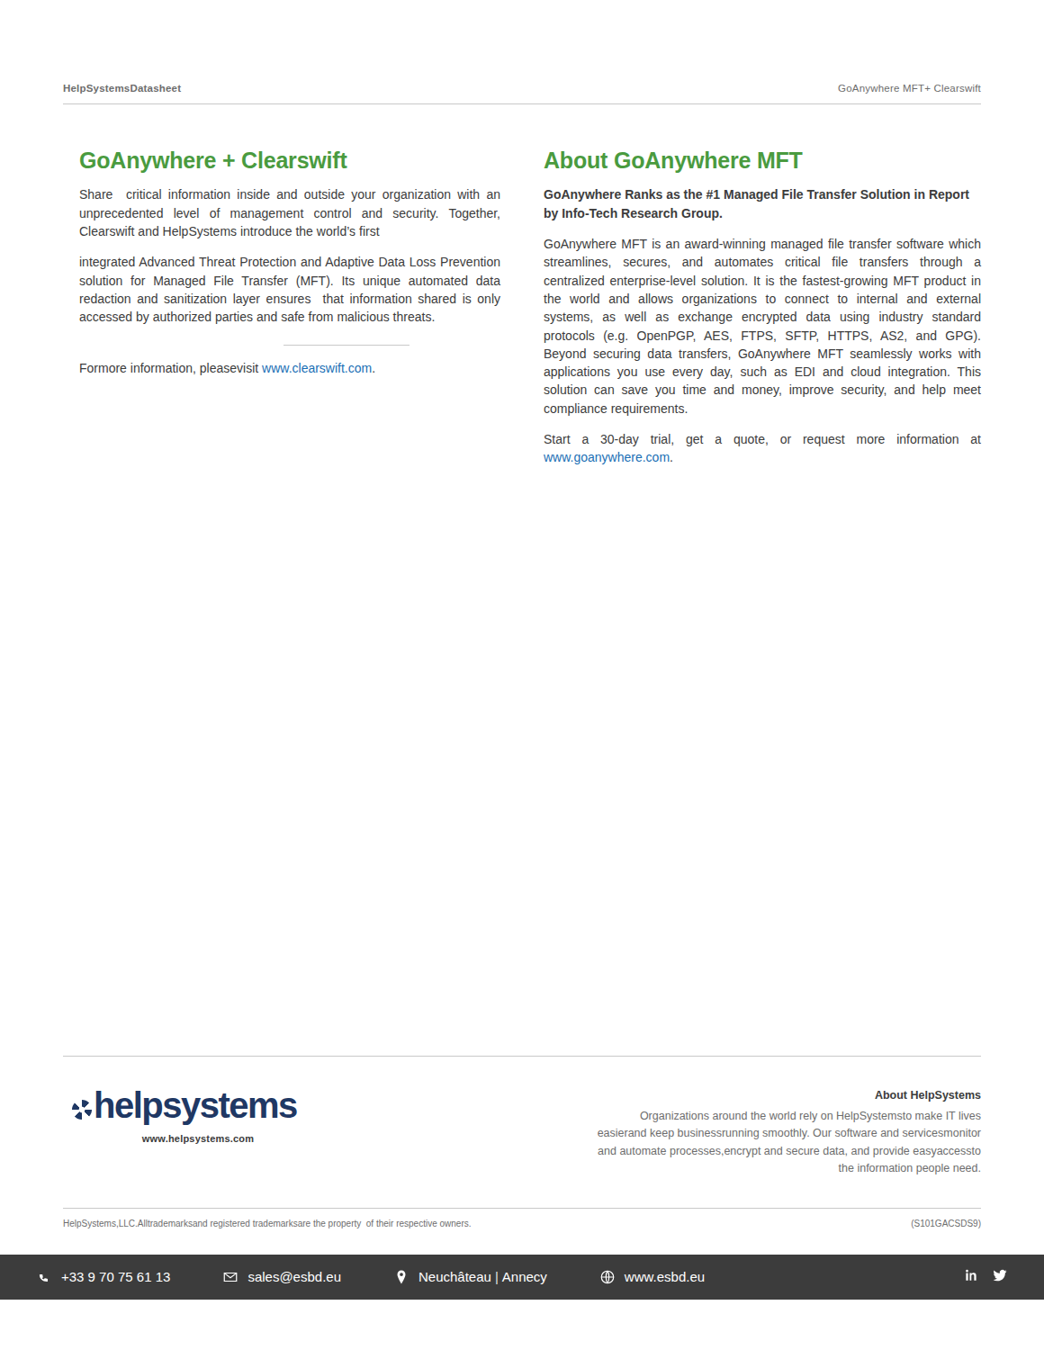HelpSystemsDatasheet
GoAnywhere MFT+ Clearswift
GoAnywhere + Clearswift
Share critical information inside and outside your organization with an unprecedented level of management control and security. Together, Clearswift and HelpSystems introduce the world’s first
integrated Advanced Threat Protection and Adaptive Data Loss Prevention solution for Managed File Transfer (MFT). Its unique automated data redaction and sanitization layer ensures that information shared is only accessed by authorized parties and safe from malicious threats.
Formore information, pleasevisit www.clearswift.com.
About GoAnywhere MFT
GoAnywhere Ranks as the #1 Managed File Transfer Solution in Report by Info-Tech Research Group.
GoAnywhere MFT is an award-winning managed file transfer software which streamlines, secures, and automates critical file transfers through a centralized enterprise-level solution. It is the fastest-growing MFT product in the world and allows organizations to connect to internal and external systems, as well as exchange encrypted data using industry standard protocols (e.g. OpenPGP, AES, FTPS, SFTP, HTTPS, AS2, and GPG). Beyond securing data transfers, GoAnywhere MFT seamlessly works with applications you use every day, such as EDI and cloud integration. This solution can save you time and money, improve security, and help meet compliance requirements.
Start a 30-day trial, get a quote, or request more information at www.goanywhere.com.
help systems
www.helpsystems.com
About HelpSystems Organizations around the world rely on HelpSystemsto make IT lives easierand keep businessrunning smoothly. Our software and servicesmonitor and automate processes,encrypt and secure data, and provide easyaccessto the information people need.
HelpSystems,LLC.Alltrademarksand registered trademarksare the property of their respective owners.
(S101GACSDS9)
+33 9 70 75 61 13
sales@esbd.eu
Neuchâteau|Annecy
www.esbd.eu